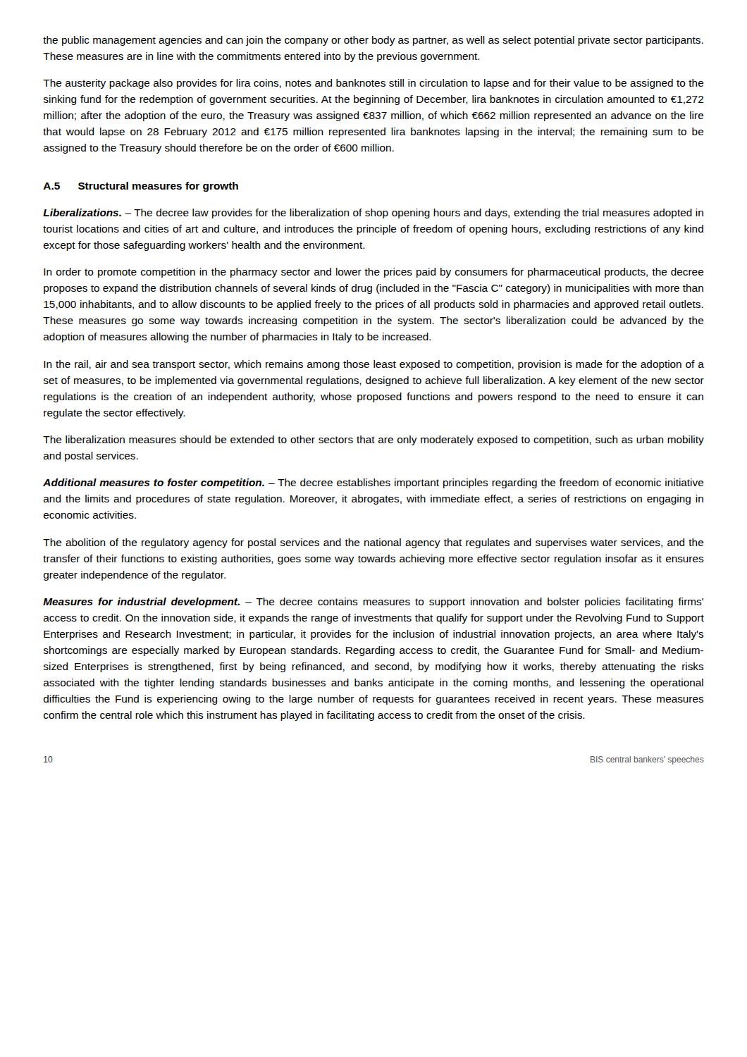the public management agencies and can join the company or other body as partner, as well as select potential private sector participants. These measures are in line with the commitments entered into by the previous government.
The austerity package also provides for lira coins, notes and banknotes still in circulation to lapse and for their value to be assigned to the sinking fund for the redemption of government securities. At the beginning of December, lira banknotes in circulation amounted to €1,272 million; after the adoption of the euro, the Treasury was assigned €837 million, of which €662 million represented an advance on the lire that would lapse on 28 February 2012 and €175 million represented lira banknotes lapsing in the interval; the remaining sum to be assigned to the Treasury should therefore be on the order of €600 million.
A.5 Structural measures for growth
Liberalizations. – The decree law provides for the liberalization of shop opening hours and days, extending the trial measures adopted in tourist locations and cities of art and culture, and introduces the principle of freedom of opening hours, excluding restrictions of any kind except for those safeguarding workers' health and the environment.
In order to promote competition in the pharmacy sector and lower the prices paid by consumers for pharmaceutical products, the decree proposes to expand the distribution channels of several kinds of drug (included in the "Fascia C" category) in municipalities with more than 15,000 inhabitants, and to allow discounts to be applied freely to the prices of all products sold in pharmacies and approved retail outlets. These measures go some way towards increasing competition in the system. The sector's liberalization could be advanced by the adoption of measures allowing the number of pharmacies in Italy to be increased.
In the rail, air and sea transport sector, which remains among those least exposed to competition, provision is made for the adoption of a set of measures, to be implemented via governmental regulations, designed to achieve full liberalization. A key element of the new sector regulations is the creation of an independent authority, whose proposed functions and powers respond to the need to ensure it can regulate the sector effectively.
The liberalization measures should be extended to other sectors that are only moderately exposed to competition, such as urban mobility and postal services.
Additional measures to foster competition. – The decree establishes important principles regarding the freedom of economic initiative and the limits and procedures of state regulation. Moreover, it abrogates, with immediate effect, a series of restrictions on engaging in economic activities.
The abolition of the regulatory agency for postal services and the national agency that regulates and supervises water services, and the transfer of their functions to existing authorities, goes some way towards achieving more effective sector regulation insofar as it ensures greater independence of the regulator.
Measures for industrial development. – The decree contains measures to support innovation and bolster policies facilitating firms' access to credit. On the innovation side, it expands the range of investments that qualify for support under the Revolving Fund to Support Enterprises and Research Investment; in particular, it provides for the inclusion of industrial innovation projects, an area where Italy's shortcomings are especially marked by European standards. Regarding access to credit, the Guarantee Fund for Small- and Medium-sized Enterprises is strengthened, first by being refinanced, and second, by modifying how it works, thereby attenuating the risks associated with the tighter lending standards businesses and banks anticipate in the coming months, and lessening the operational difficulties the Fund is experiencing owing to the large number of requests for guarantees received in recent years. These measures confirm the central role which this instrument has played in facilitating access to credit from the onset of the crisis.
10
BIS central bankers' speeches